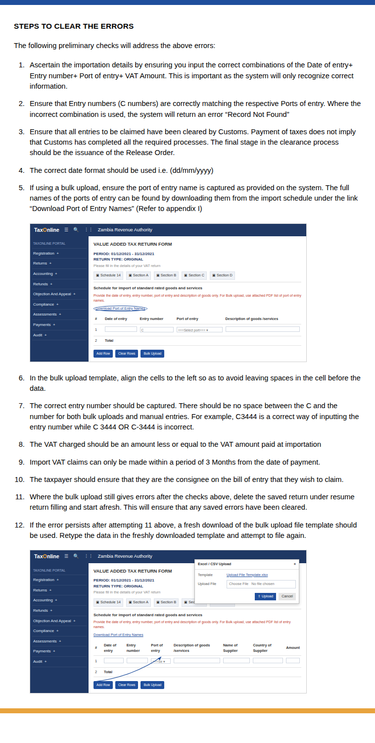STEPS TO CLEAR THE ERRORS
The following preliminary checks will address the above errors:
Ascertain the importation details by ensuring you input the correct combinations of the Date of entry+ Entry number+ Port of entry+ VAT Amount. This is important as the system will only recognize correct information.
Ensure that Entry numbers (C numbers) are correctly matching the respective Ports of entry. Where the incorrect combination is used, the system will return an error “Record Not Found”
Ensure that all entries to be claimed have been cleared by Customs. Payment of taxes does not imply that Customs has completed all the required processes. The final stage in the clearance process should be the issuance of the Release Order.
The correct date format should be used i.e. (dd/mm/yyyy)
If using a bulk upload, ensure the port of entry name is captured as provided on the system. The full names of the ports of entry can be found by downloading them from the import schedule under the link “Download Port of Entry Names” (Refer to appendix I)
TaxOnline ☰ 🔍 ⋮⋮ Zambia Revenue Authority
TAXONLINE PORTAL
Registration +
Returns +
Accounting +
Refunds +
Objection And Appeal +
Compliance +
Assessments +
Payments +
Audit +
VALUE ADDED TAX RETURN FORM
PERIOD: 01/12/2021 - 31/12/2021
RETURN TYPE: ORIGINAL
Please fill in the details of your VAT return
▣ Schedule 14 ▣ Section A ▣ Section B ▣ Section C ▣ Section D
Schedule for import of standard rated goods and services
Provide the date of entry, entry number, port of entry and description of goods only. For Bulk upload, use attached PDF list of port of entry names.
Download Port of Entry Names
| # | Date of entry | Entry number | Port of entry | Description of goods /services |
| --- | --- | --- | --- | --- |
| 1 | | C | ===Select port=== ▾ | |
| 2 | Total |
Add Row Clear Rows Bulk Upload
In the bulk upload template, align the cells to the left so as to avoid leaving spaces in the cell before the data.
The correct entry number should be captured. There should be no space between the C and the number for both bulk uploads and manual entries. For example, C3444 is a correct way of inputting the entry number while C 3444 OR C-3444 is incorrect.
The VAT charged should be an amount less or equal to the VAT amount paid at importation
Import VAT claims can only be made within a period of 3 Months from the date of payment.
The taxpayer should ensure that they are the consignee on the bill of entry that they wish to claim.
Where the bulk upload still gives errors after the checks above, delete the saved return under resume return filling and start afresh. This will ensure that any saved errors have been cleared.
If the error persists after attempting 11 above, a fresh download of the bulk upload file template should be used. Retype the data in the freshly downloaded template and attempt to file again.
TaxOnline ☰ 🔍 ⋮⋮ Zambia Revenue Authority
TAXONLINE PORTAL
Registration +
Returns +
Accounting +
Refunds +
Objection And Appeal +
Compliance +
Assessments +
Payments +
Audit +
VALUE ADDED TAX RETURN FORM
PERIOD: 01/12/2021 - 31/12/2021
RETURN TYPE: ORIGINAL
Please fill in the details of your VAT return
▣ Schedule 14 ▣ Section A ▣ Section B ▣ Section C ▣ Section D
Schedule for import of standard rated goods and services
Provide the date of entry, entry number, port of entry and description of goods only. For Bulk upload, use attached PDF list of entry names.
Download Port of Entry Names
| # | Date of entry | Entry number | Port of entry | Description of goods /services | Name of Supplier | Country of Supplier | Amount |
| --- | --- | --- | --- | --- | --- | --- | --- |
| 1 | | | ===Se ▾ | | | | |
| 2 | Total |
Add Row Clear Rows Bulk Upload
Excel / CSV Upload ×
Template Upload File Template.xlsx
Upload File Choose File No file chosen
⇧ Upload Cancel